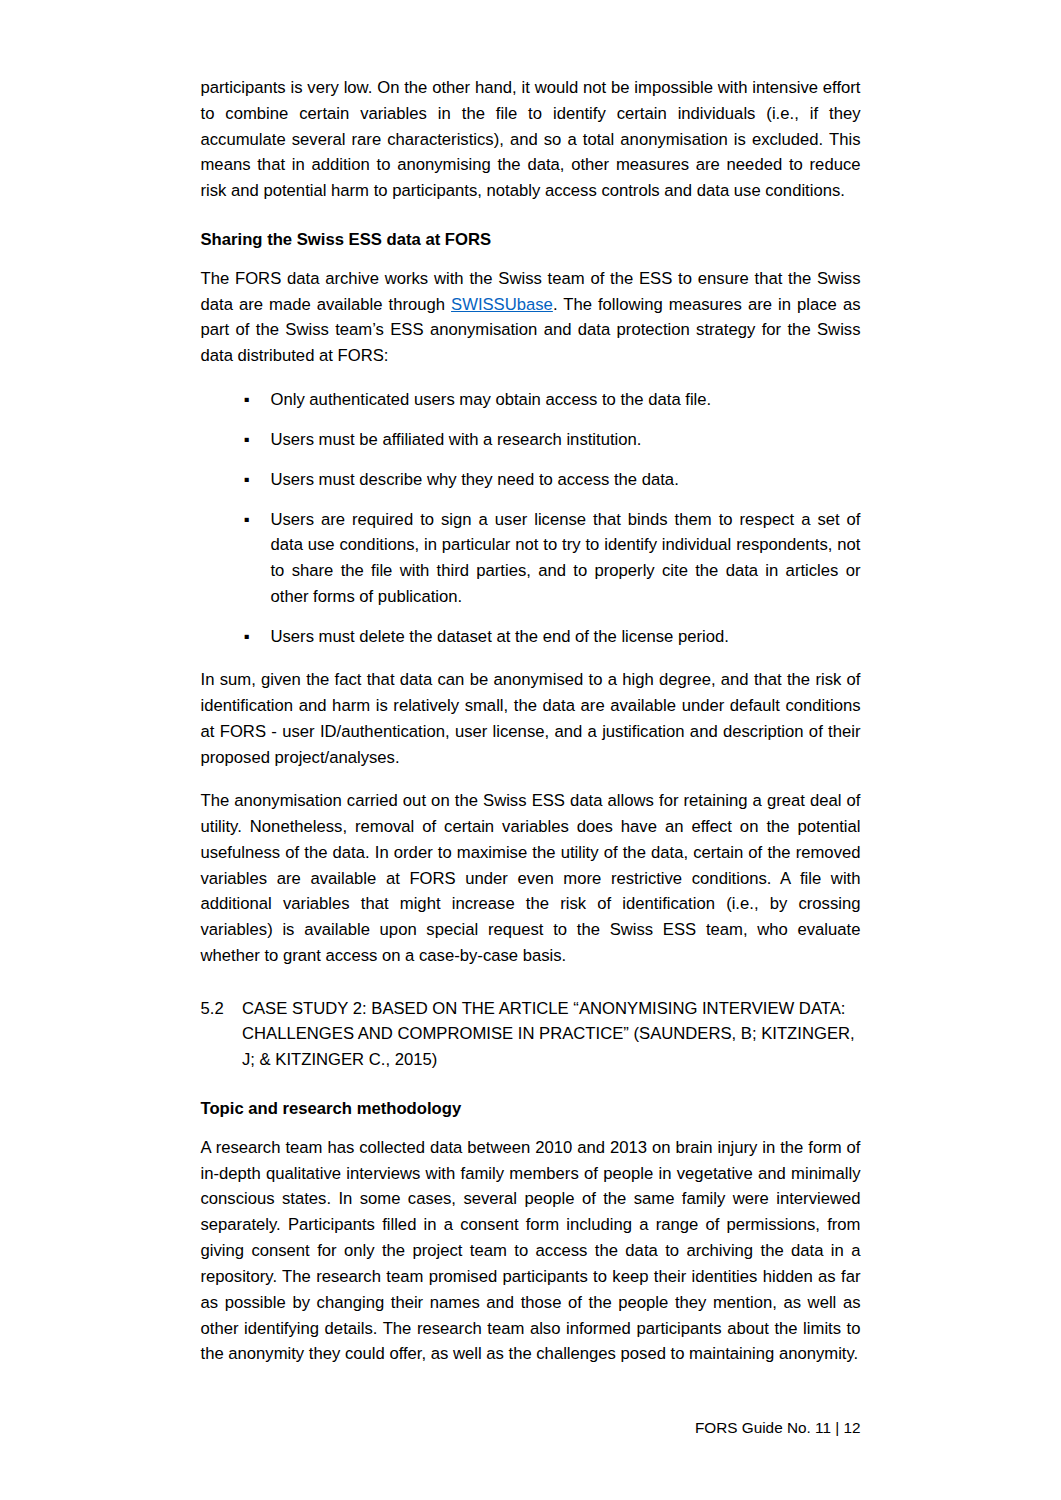participants is very low. On the other hand, it would not be impossible with intensive effort to combine certain variables in the file to identify certain individuals (i.e., if they accumulate several rare characteristics), and so a total anonymisation is excluded. This means that in addition to anonymising the data, other measures are needed to reduce risk and potential harm to participants, notably access controls and data use conditions.
Sharing the Swiss ESS data at FORS
The FORS data archive works with the Swiss team of the ESS to ensure that the Swiss data are made available through SWISSUbase. The following measures are in place as part of the Swiss team’s ESS anonymisation and data protection strategy for the Swiss data distributed at FORS:
Only authenticated users may obtain access to the data file.
Users must be affiliated with a research institution.
Users must describe why they need to access the data.
Users are required to sign a user license that binds them to respect a set of data use conditions, in particular not to try to identify individual respondents, not to share the file with third parties, and to properly cite the data in articles or other forms of publication.
Users must delete the dataset at the end of the license period.
In sum, given the fact that data can be anonymised to a high degree, and that the risk of identification and harm is relatively small, the data are available under default conditions at FORS - user ID/authentication, user license, and a justification and description of their proposed project/analyses.
The anonymisation carried out on the Swiss ESS data allows for retaining a great deal of utility. Nonetheless, removal of certain variables does have an effect on the potential usefulness of the data. In order to maximise the utility of the data, certain of the removed variables are available at FORS under even more restrictive conditions. A file with additional variables that might increase the risk of identification (i.e., by crossing variables) is available upon special request to the Swiss ESS team, who evaluate whether to grant access on a case-by-case basis.
5.2 CASE STUDY 2: BASED ON THE ARTICLE “ANONYMISING INTERVIEW DATA: CHALLENGES AND COMPROMISE IN PRACTICE” (SAUNDERS, B; KITZINGER, J; & KITZINGER C., 2015)
Topic and research methodology
A research team has collected data between 2010 and 2013 on brain injury in the form of in-depth qualitative interviews with family members of people in vegetative and minimally conscious states. In some cases, several people of the same family were interviewed separately. Participants filled in a consent form including a range of permissions, from giving consent for only the project team to access the data to archiving the data in a repository. The research team promised participants to keep their identities hidden as far as possible by changing their names and those of the people they mention, as well as other identifying details. The research team also informed participants about the limits to the anonymity they could offer, as well as the challenges posed to maintaining anonymity.
FORS Guide No. 11 | 12